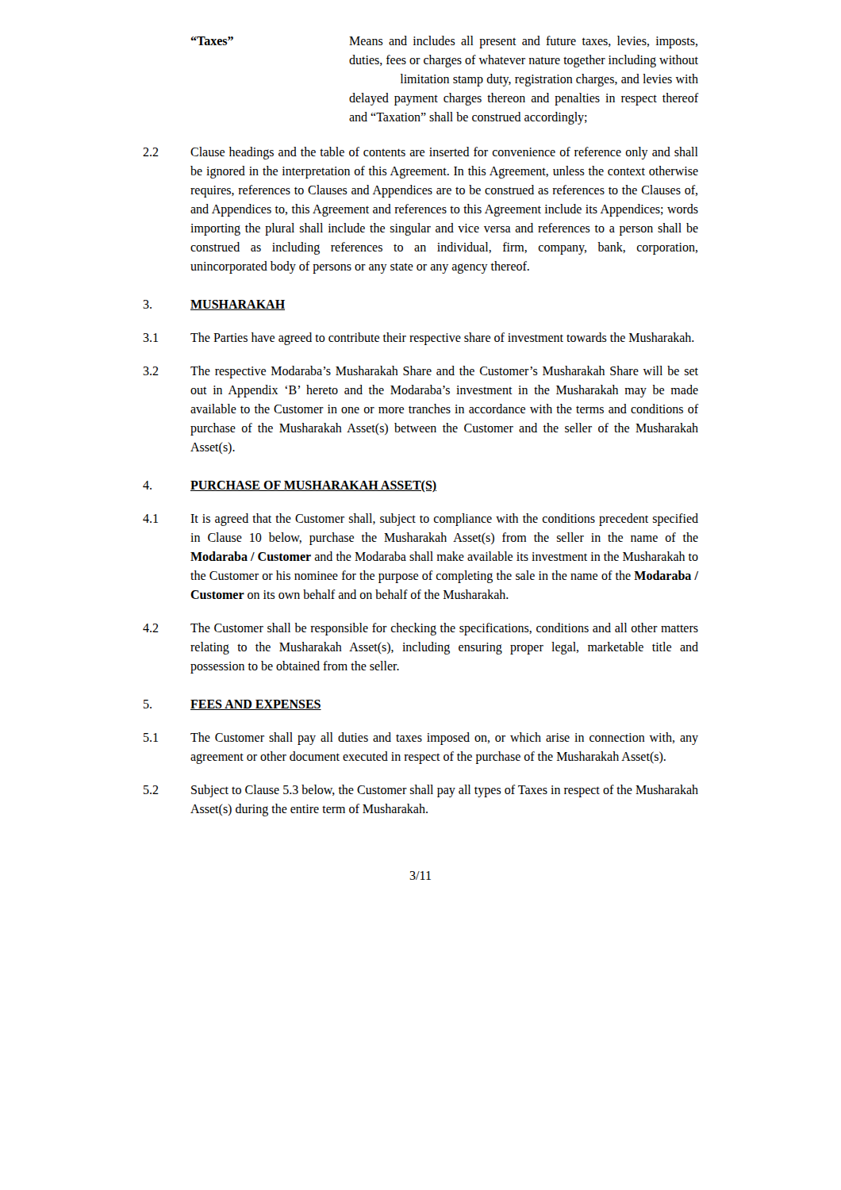“Taxes”
Means and includes all present and future taxes, levies, imposts, duties, fees or charges of whatever nature together including without limitation stamp duty, registration charges, and levies with delayed payment charges thereon and penalties in respect thereof and “Taxation” shall be construed accordingly;
2.2
Clause headings and the table of contents are inserted for convenience of reference only and shall be ignored in the interpretation of this Agreement. In this Agreement, unless the context otherwise requires, references to Clauses and Appendices are to be construed as references to the Clauses of, and Appendices to, this Agreement and references to this Agreement include its Appendices; words importing the plural shall include the singular and vice versa and references to a person shall be construed as including references to an individual, firm, company, bank, corporation, unincorporated body of persons or any state or any agency thereof.
3.
MUSHARAKAH
3.1
The Parties have agreed to contribute their respective share of investment towards the Musharakah.
3.2
The respective Modaraba’s Musharakah Share and the Customer’s Musharakah Share will be set out in Appendix ‘B’ hereto and the Modaraba’s investment in the Musharakah may be made available to the Customer in one or more tranches in accordance with the terms and conditions of purchase of the Musharakah Asset(s) between the Customer and the seller of the Musharakah Asset(s).
4.
PURCHASE OF MUSHARAKAH ASSET(S)
4.1
It is agreed that the Customer shall, subject to compliance with the conditions precedent specified in Clause 10 below, purchase the Musharakah Asset(s) from the seller in the name of the Modaraba / Customer and the Modaraba shall make available its investment in the Musharakah to the Customer or his nominee for the purpose of completing the sale in the name of the Modaraba / Customer on its own behalf and on behalf of the Musharakah.
4.2
The Customer shall be responsible for checking the specifications, conditions and all other matters relating to the Musharakah Asset(s), including ensuring proper legal, marketable title and possession to be obtained from the seller.
5.
FEES AND EXPENSES
5.1
The Customer shall pay all duties and taxes imposed on, or which arise in connection with, any agreement or other document executed in respect of the purchase of the Musharakah Asset(s).
5.2
Subject to Clause 5.3 below, the Customer shall pay all types of Taxes in respect of the Musharakah Asset(s) during the entire term of Musharakah.
3/11